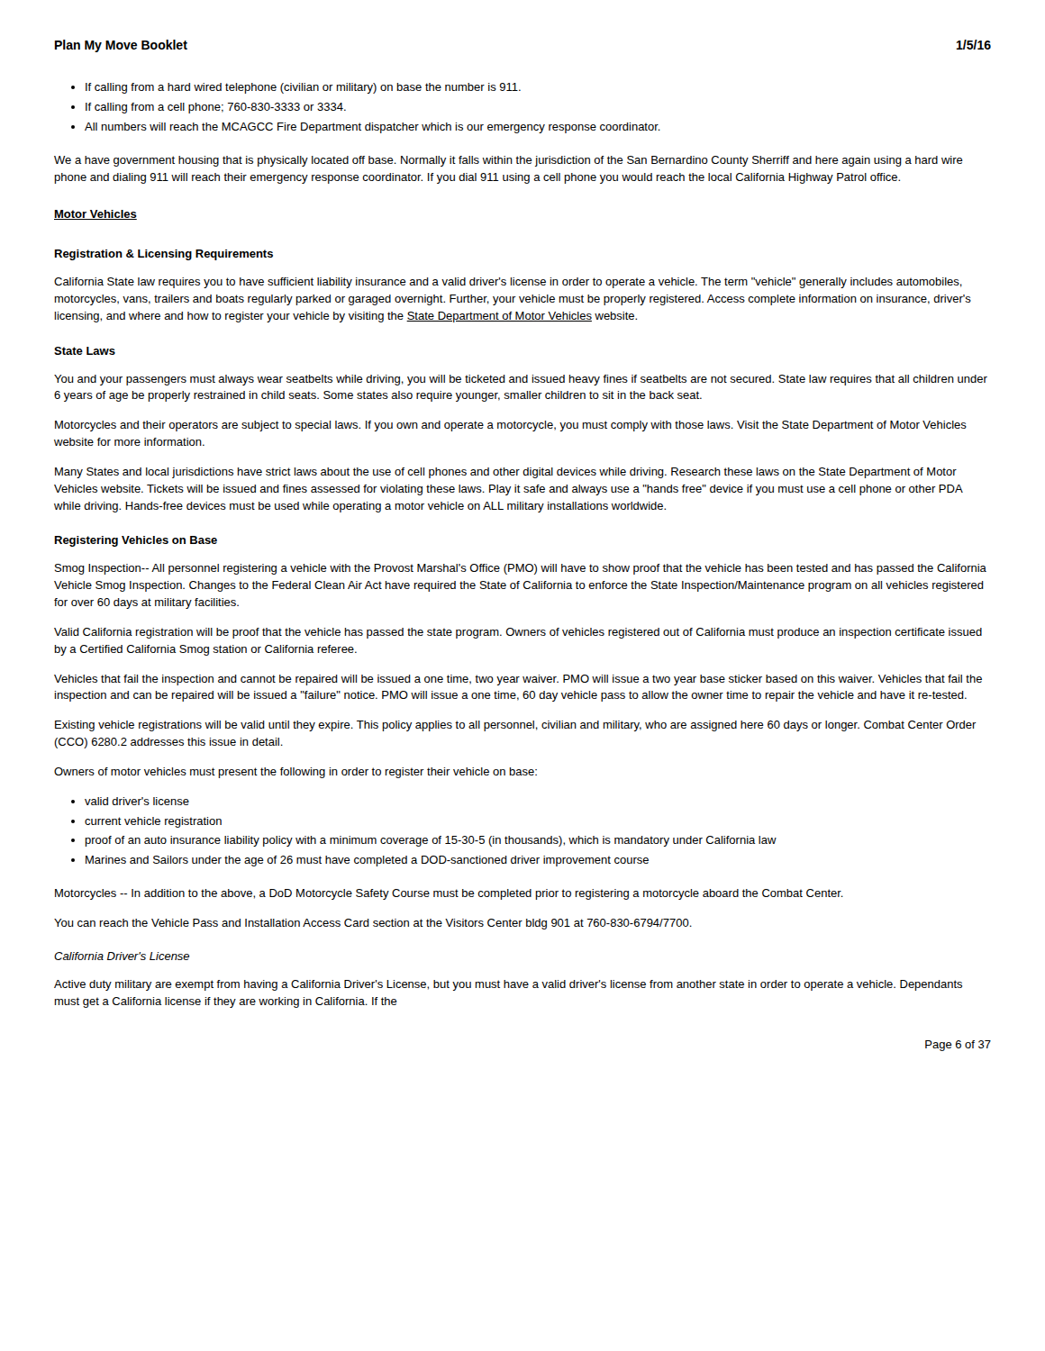Plan My Move Booklet 1/5/16
If calling from a hard wired telephone (civilian or military) on base the number is 911.
If calling from a cell phone; 760-830-3333 or 3334.
All numbers will reach the MCAGCC Fire Department dispatcher which is our emergency response coordinator.
We a have government housing that is physically located off base. Normally it falls within the jurisdiction of the San Bernardino County Sherriff and here again using a hard wire phone and dialing 911 will reach their emergency response coordinator. If you dial 911 using a cell phone you would reach the local California Highway Patrol office.
Motor Vehicles
Registration & Licensing Requirements
California State law requires you to have sufficient liability insurance and a valid driver's license in order to operate a vehicle. The term "vehicle" generally includes automobiles, motorcycles, vans, trailers and boats regularly parked or garaged overnight. Further, your vehicle must be properly registered. Access complete information on insurance, driver's licensing, and where and how to register your vehicle by visiting the State Department of Motor Vehicles website.
State Laws
You and your passengers must always wear seatbelts while driving, you will be ticketed and issued heavy fines if seatbelts are not secured. State law requires that all children under 6 years of age be properly restrained in child seats. Some states also require younger, smaller children to sit in the back seat.
Motorcycles and their operators are subject to special laws. If you own and operate a motorcycle, you must comply with those laws. Visit the State Department of Motor Vehicles website for more information.
Many States and local jurisdictions have strict laws about the use of cell phones and other digital devices while driving. Research these laws on the State Department of Motor Vehicles website. Tickets will be issued and fines assessed for violating these laws. Play it safe and always use a "hands free" device if you must use a cell phone or other PDA while driving. Hands-free devices must be used while operating a motor vehicle on ALL military installations worldwide.
Registering Vehicles on Base
Smog Inspection-- All personnel registering a vehicle with the Provost Marshal's Office (PMO) will have to show proof that the vehicle has been tested and has passed the California Vehicle Smog Inspection. Changes to the Federal Clean Air Act have required the State of California to enforce the State Inspection/Maintenance program on all vehicles registered for over 60 days at military facilities.
Valid California registration will be proof that the vehicle has passed the state program. Owners of vehicles registered out of California must produce an inspection certificate issued by a Certified California Smog station or California referee.
Vehicles that fail the inspection and cannot be repaired will be issued a one time, two year waiver. PMO will issue a two year base sticker based on this waiver. Vehicles that fail the inspection and can be repaired will be issued a "failure" notice. PMO will issue a one time, 60 day vehicle pass to allow the owner time to repair the vehicle and have it re-tested.
Existing vehicle registrations will be valid until they expire. This policy applies to all personnel, civilian and military, who are assigned here 60 days or longer. Combat Center Order (CCO) 6280.2 addresses this issue in detail.
Owners of motor vehicles must present the following in order to register their vehicle on base:
valid driver's license
current vehicle registration
proof of an auto insurance liability policy with a minimum coverage of 15-30-5 (in thousands), which is mandatory under California law
Marines and Sailors under the age of 26 must have completed a DOD-sanctioned driver improvement course
Motorcycles -- In addition to the above, a DoD Motorcycle Safety Course must be completed prior to registering a motorcycle aboard the Combat Center.
You can reach the Vehicle Pass and Installation Access Card section at the Visitors Center bldg 901 at 760-830-6794/7700.
California Driver's License
Active duty military are exempt from having a California Driver's License, but you must have a valid driver's license from another state in order to operate a vehicle. Dependants must get a California license if they are working in California. If the
Page 6 of 37